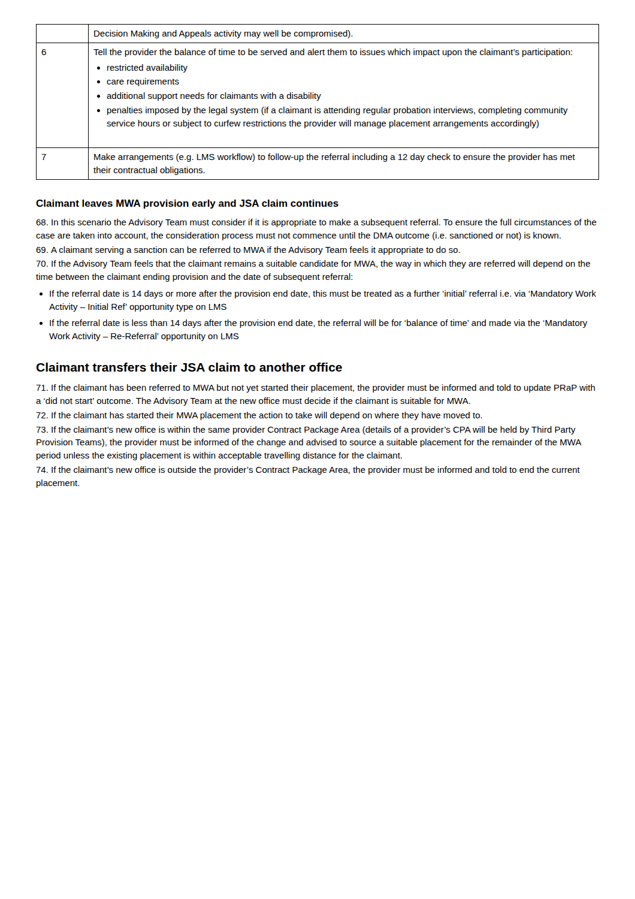| | Decision Making and Appeals activity may well be compromised). |
| 6 | Tell the provider the balance of time to be served and alert them to issues which impact upon the claimant’s participation: restricted availability care requirements additional support needs for claimants with a disability penalties imposed by the legal system (if a claimant is attending regular probation interviews, completing community service hours or subject to curfew restrictions the provider will manage placement arrangements accordingly) |
| 7 | Make arrangements (e.g. LMS workflow) to follow-up the referral including a 12 day check to ensure the provider has met their contractual obligations. |
Claimant leaves MWA provision early and JSA claim continues
68. In this scenario the Advisory Team must consider if it is appropriate to make a subsequent referral. To ensure the full circumstances of the case are taken into account, the consideration process must not commence until the DMA outcome (i.e. sanctioned or not) is known.
69. A claimant serving a sanction can be referred to MWA if the Advisory Team feels it appropriate to do so.
70. If the Advisory Team feels that the claimant remains a suitable candidate for MWA, the way in which they are referred will depend on the time between the claimant ending provision and the date of subsequent referral:
If the referral date is 14 days or more after the provision end date, this must be treated as a further ‘initial’ referral i.e. via ‘Mandatory Work Activity – Initial Ref’ opportunity type on LMS
If the referral date is less than 14 days after the provision end date, the referral will be for ‘balance of time’ and made via the ‘Mandatory Work Activity – Re-Referral’ opportunity on LMS
Claimant transfers their JSA claim to another office
71. If the claimant has been referred to MWA but not yet started their placement, the provider must be informed and told to update PRaP with a ‘did not start’ outcome. The Advisory Team at the new office must decide if the claimant is suitable for MWA.
72. If the claimant has started their MWA placement the action to take will depend on where they have moved to.
73. If the claimant’s new office is within the same provider Contract Package Area (details of a provider’s CPA will be held by Third Party Provision Teams), the provider must be informed of the change and advised to source a suitable placement for the remainder of the MWA period unless the existing placement is within acceptable travelling distance for the claimant.
74. If the claimant’s new office is outside the provider’s Contract Package Area, the provider must be informed and told to end the current placement.